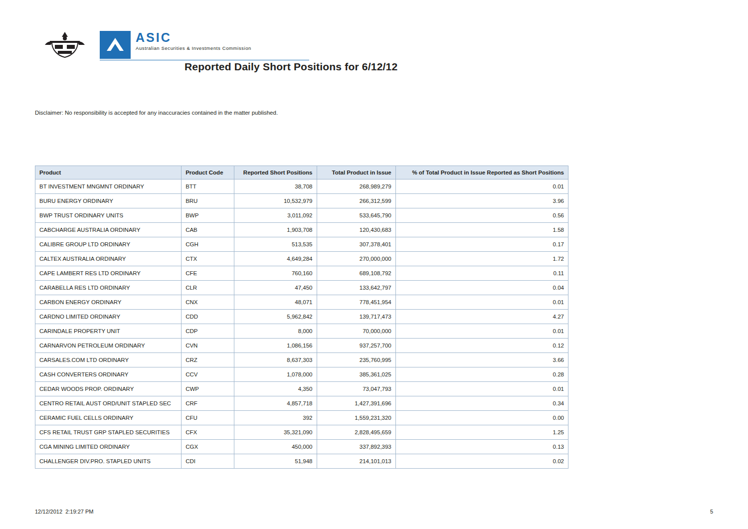ASIC
Australian Securities & Investments Commission
Reported Daily Short Positions for 6/12/12
Disclaimer: No responsibility is accepted for any inaccuracies contained in the matter published.
| Product | Product Code | Reported Short Positions | Total Product in Issue | % of Total Product in Issue Reported as Short Positions |
| --- | --- | --- | --- | --- |
| BT INVESTMENT MNGMNT ORDINARY | BTT | 38,708 | 268,989,279 | 0.01 |
| BURU ENERGY ORDINARY | BRU | 10,532,979 | 266,312,599 | 3.96 |
| BWP TRUST ORDINARY UNITS | BWP | 3,011,092 | 533,645,790 | 0.56 |
| CABCHARGE AUSTRALIA ORDINARY | CAB | 1,903,708 | 120,430,683 | 1.58 |
| CALIBRE GROUP LTD ORDINARY | CGH | 513,535 | 307,378,401 | 0.17 |
| CALTEX AUSTRALIA ORDINARY | CTX | 4,649,284 | 270,000,000 | 1.72 |
| CAPE LAMBERT RES LTD ORDINARY | CFE | 760,160 | 689,108,792 | 0.11 |
| CARABELLA RES LTD ORDINARY | CLR | 47,450 | 133,642,797 | 0.04 |
| CARBON ENERGY ORDINARY | CNX | 48,071 | 778,451,954 | 0.01 |
| CARDNO LIMITED ORDINARY | CDD | 5,962,842 | 139,717,473 | 4.27 |
| CARINDALE PROPERTY UNIT | CDP | 8,000 | 70,000,000 | 0.01 |
| CARNARVON PETROLEUM ORDINARY | CVN | 1,086,156 | 937,257,700 | 0.12 |
| CARSALES.COM LTD ORDINARY | CRZ | 8,637,303 | 235,760,995 | 3.66 |
| CASH CONVERTERS ORDINARY | CCV | 1,078,000 | 385,361,025 | 0.28 |
| CEDAR WOODS PROP. ORDINARY | CWP | 4,350 | 73,047,793 | 0.01 |
| CENTRO RETAIL AUST ORD/UNIT STAPLED SEC | CRF | 4,857,718 | 1,427,391,696 | 0.34 |
| CERAMIC FUEL CELLS ORDINARY | CFU | 392 | 1,559,231,320 | 0.00 |
| CFS RETAIL TRUST GRP STAPLED SECURITIES | CFX | 35,321,090 | 2,828,495,659 | 1.25 |
| CGA MINING LIMITED ORDINARY | CGX | 450,000 | 337,892,393 | 0.13 |
| CHALLENGER DIV.PRO. STAPLED UNITS | CDI | 51,948 | 214,101,013 | 0.02 |
12/12/2012 2:19:27 PM 5